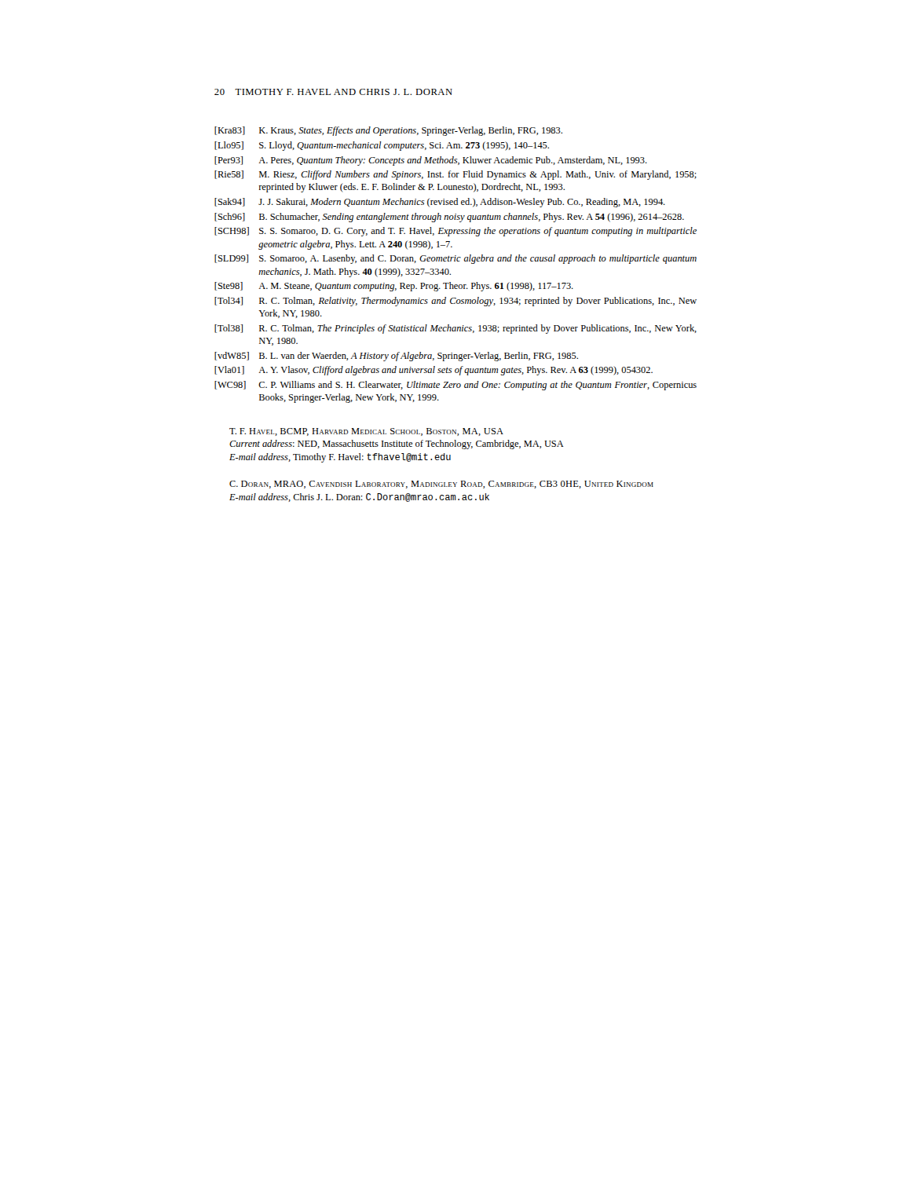20 TIMOTHY F. HAVEL AND CHRIS J. L. DORAN
[Kra83]
K. Kraus, States, Effects and Operations, Springer-Verlag, Berlin, FRG, 1983.
[Llo95]
S. Lloyd, Quantum-mechanical computers, Sci. Am. 273 (1995), 140–145.
[Per93]
A. Peres, Quantum Theory: Concepts and Methods, Kluwer Academic Pub., Amsterdam, NL, 1993.
[Rie58]
M. Riesz, Clifford Numbers and Spinors, Inst. for Fluid Dynamics & Appl. Math., Univ. of Maryland, 1958; reprinted by Kluwer (eds. E. F. Bolinder & P. Lounesto), Dordrecht, NL, 1993.
[Sak94]
J. J. Sakurai, Modern Quantum Mechanics (revised ed.), Addison-Wesley Pub. Co., Reading, MA, 1994.
[Sch96]
B. Schumacher, Sending entanglement through noisy quantum channels, Phys. Rev. A 54 (1996), 2614–2628.
[SCH98]
S. S. Somaroo, D. G. Cory, and T. F. Havel, Expressing the operations of quantum computing in multiparticle geometric algebra, Phys. Lett. A 240 (1998), 1–7.
[SLD99]
S. Somaroo, A. Lasenby, and C. Doran, Geometric algebra and the causal approach to multiparticle quantum mechanics, J. Math. Phys. 40 (1999), 3327–3340.
[Ste98]
A. M. Steane, Quantum computing, Rep. Prog. Theor. Phys. 61 (1998), 117–173.
[Tol34]
R. C. Tolman, Relativity, Thermodynamics and Cosmology, 1934; reprinted by Dover Publications, Inc., New York, NY, 1980.
[Tol38]
R. C. Tolman, The Principles of Statistical Mechanics, 1938; reprinted by Dover Publications, Inc., New York, NY, 1980.
[vdW85]
B. L. van der Waerden, A History of Algebra, Springer-Verlag, Berlin, FRG, 1985.
[Vla01]
A. Y. Vlasov, Clifford algebras and universal sets of quantum gates, Phys. Rev. A 63 (1999), 054302.
[WC98]
C. P. Williams and S. H. Clearwater, Ultimate Zero and One: Computing at the Quantum Frontier, Copernicus Books, Springer-Verlag, New York, NY, 1999.
T. F. Havel, BCMP, Harvard Medical School, Boston, MA, USA
Current address: NED, Massachusetts Institute of Technology, Cambridge, MA, USA
E-mail address, Timothy F. Havel: tfhavel@mit.edu
C. Doran, MRAO, Cavendish Laboratory, Madingley Road, Cambridge, CB3 0HE, United Kingdom
E-mail address, Chris J. L. Doran: C.Doran@mrao.cam.ac.uk